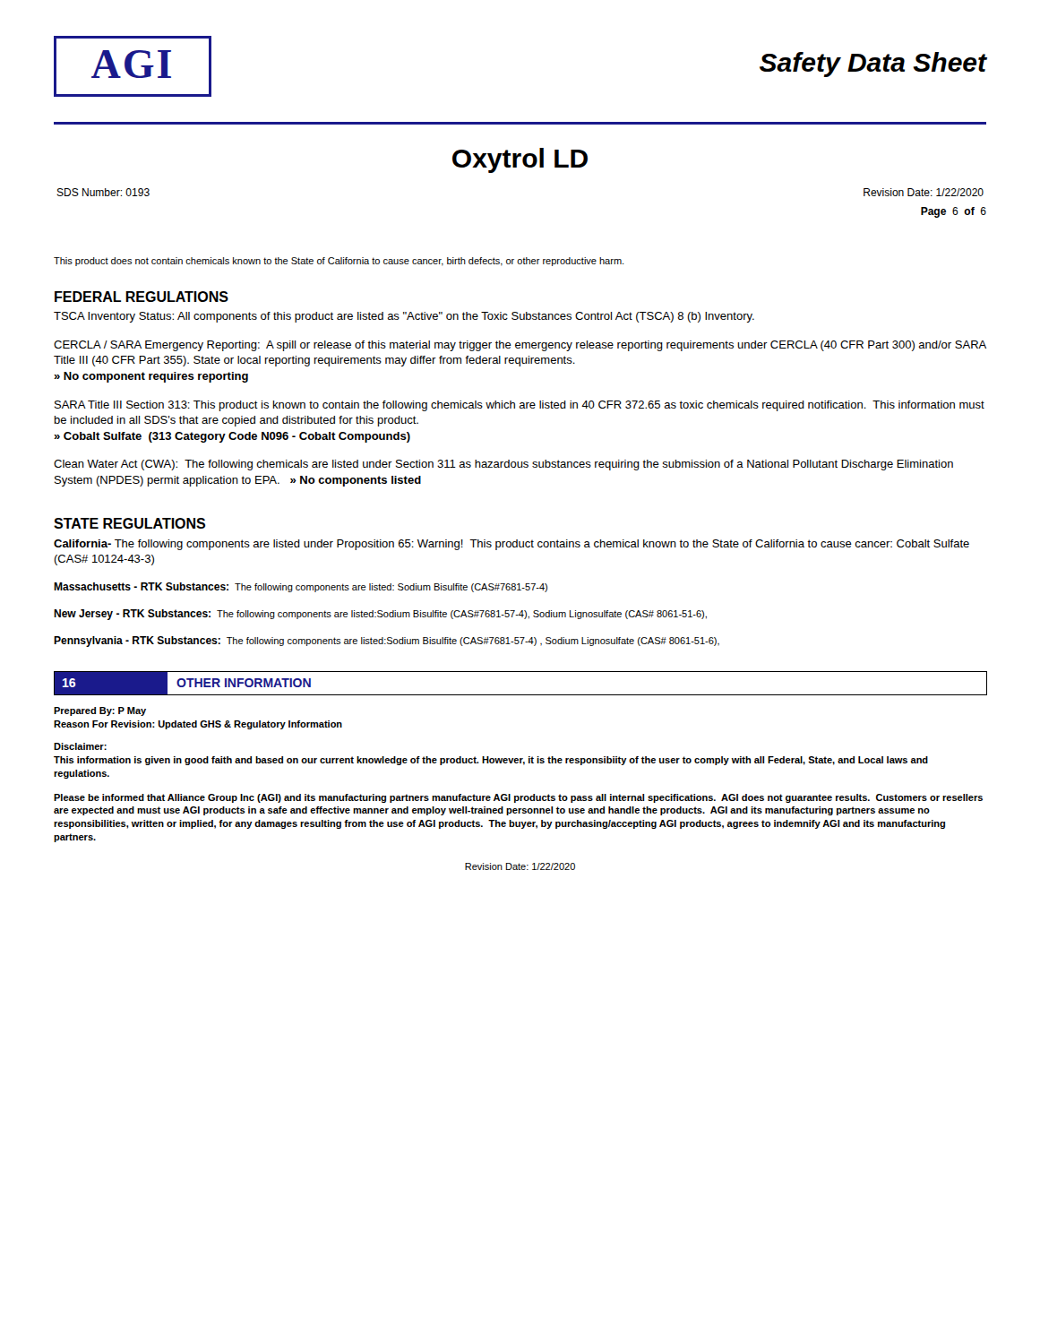AGI
Safety Data Sheet
Oxytrol LD
| SDS Number: 0193 | Revision Date: 1/22/2020 |
Page 6 of 6
This product does not contain chemicals known to the State of California to cause cancer, birth defects, or other reproductive harm.
FEDERAL REGULATIONS
TSCA Inventory Status: All components of this product are listed as "Active" on the Toxic Substances Control Act (TSCA) 8 (b) Inventory.
CERCLA / SARA Emergency Reporting: A spill or release of this material may trigger the emergency release reporting requirements under CERCLA (40 CFR Part 300) and/or SARA Title III (40 CFR Part 355). State or local reporting requirements may differ from federal requirements.
» No component requires reporting
SARA Title III Section 313: This product is known to contain the following chemicals which are listed in 40 CFR 372.65 as toxic chemicals required notification. This information must be included in all SDS's that are copied and distributed for this product.
» Cobalt Sulfate (313 Category Code N096 - Cobalt Compounds)
Clean Water Act (CWA): The following chemicals are listed under Section 311 as hazardous substances requiring the submission of a National Pollutant Discharge Elimination System (NPDES) permit application to EPA. » No components listed
STATE REGULATIONS
California- The following components are listed under Proposition 65: Warning! This product contains a chemical known to the State of California to cause cancer: Cobalt Sulfate (CAS# 10124-43-3)
Massachusetts - RTK Substances: The following components are listed: Sodium Bisulfite (CAS#7681-57-4)
New Jersey - RTK Substances: The following components are listed:Sodium Bisulfite (CAS#7681-57-4), Sodium Lignosulfate (CAS# 8061-51-6),
Pennsylvania - RTK Substances: The following components are listed:Sodium Bisulfite (CAS#7681-57-4) , Sodium Lignosulfate (CAS# 8061-51-6),
16
OTHER INFORMATION
Prepared By: P May
Reason For Revision: Updated GHS & Regulatory Information
Disclaimer:
This information is given in good faith and based on our current knowledge of the product. However, it is the responsibiity of the user to comply with all Federal, State, and Local laws and regulations.
Please be informed that Alliance Group Inc (AGI) and its manufacturing partners manufacture AGI products to pass all internal specifications. AGI does not guarantee results. Customers or resellers are expected and must use AGI products in a safe and effective manner and employ well-trained personnel to use and handle the products. AGI and its manufacturing partners assume no responsibilities, written or implied, for any damages resulting from the use of AGI products. The buyer, by purchasing/accepting AGI products, agrees to indemnify AGI and its manufacturing partners.
Revision Date: 1/22/2020